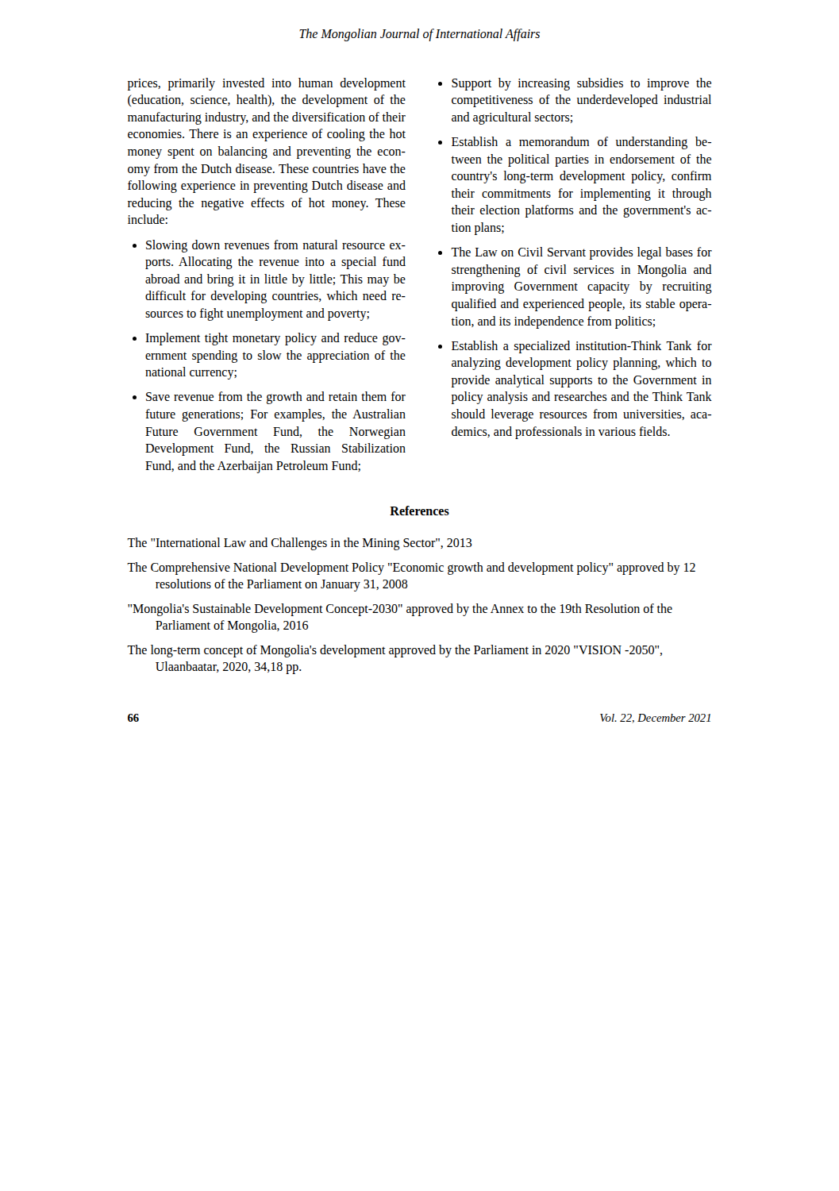The Mongolian Journal of International Affairs
prices, primarily invested into human development (education, science, health), the development of the manufacturing industry, and the diversification of their economies. There is an experience of cooling the hot money spent on balancing and preventing the economy from the Dutch disease. These countries have the following experience in preventing Dutch disease and reducing the negative effects of hot money. These include:
Slowing down revenues from natural resource exports. Allocating the revenue into a special fund abroad and bring it in little by little; This may be difficult for developing countries, which need resources to fight unemployment and poverty;
Implement tight monetary policy and reduce government spending to slow the appreciation of the national currency;
Save revenue from the growth and retain them for future generations; For examples, the Australian Future Government Fund, the Norwegian Development Fund, the Russian Stabilization Fund, and the Azerbaijan Petroleum Fund;
Support by increasing subsidies to improve the competitiveness of the underdeveloped industrial and agricultural sectors;
Establish a memorandum of understanding between the political parties in endorsement of the country's long-term development policy, confirm their commitments for implementing it through their election platforms and the government's action plans;
The Law on Civil Servant provides legal bases for strengthening of civil services in Mongolia and improving Government capacity by recruiting qualified and experienced people, its stable operation, and its independence from politics;
Establish a specialized institution-Think Tank for analyzing development policy planning, which to provide analytical supports to the Government in policy analysis and researches and the Think Tank should leverage resources from universities, academics, and professionals in various fields.
References
The "International Law and Challenges in the Mining Sector", 2013
The Comprehensive National Development Policy "Economic growth and development policy" approved by 12 resolutions of the Parliament on January 31, 2008
"Mongolia's Sustainable Development Concept-2030" approved by the Annex to the 19th Resolution of the Parliament of Mongolia, 2016
The long-term concept of Mongolia's development approved by the Parliament in 2020 "VISION -2050", Ulaanbaatar, 2020, 34,18 pp.
66 Vol. 22, December 2021